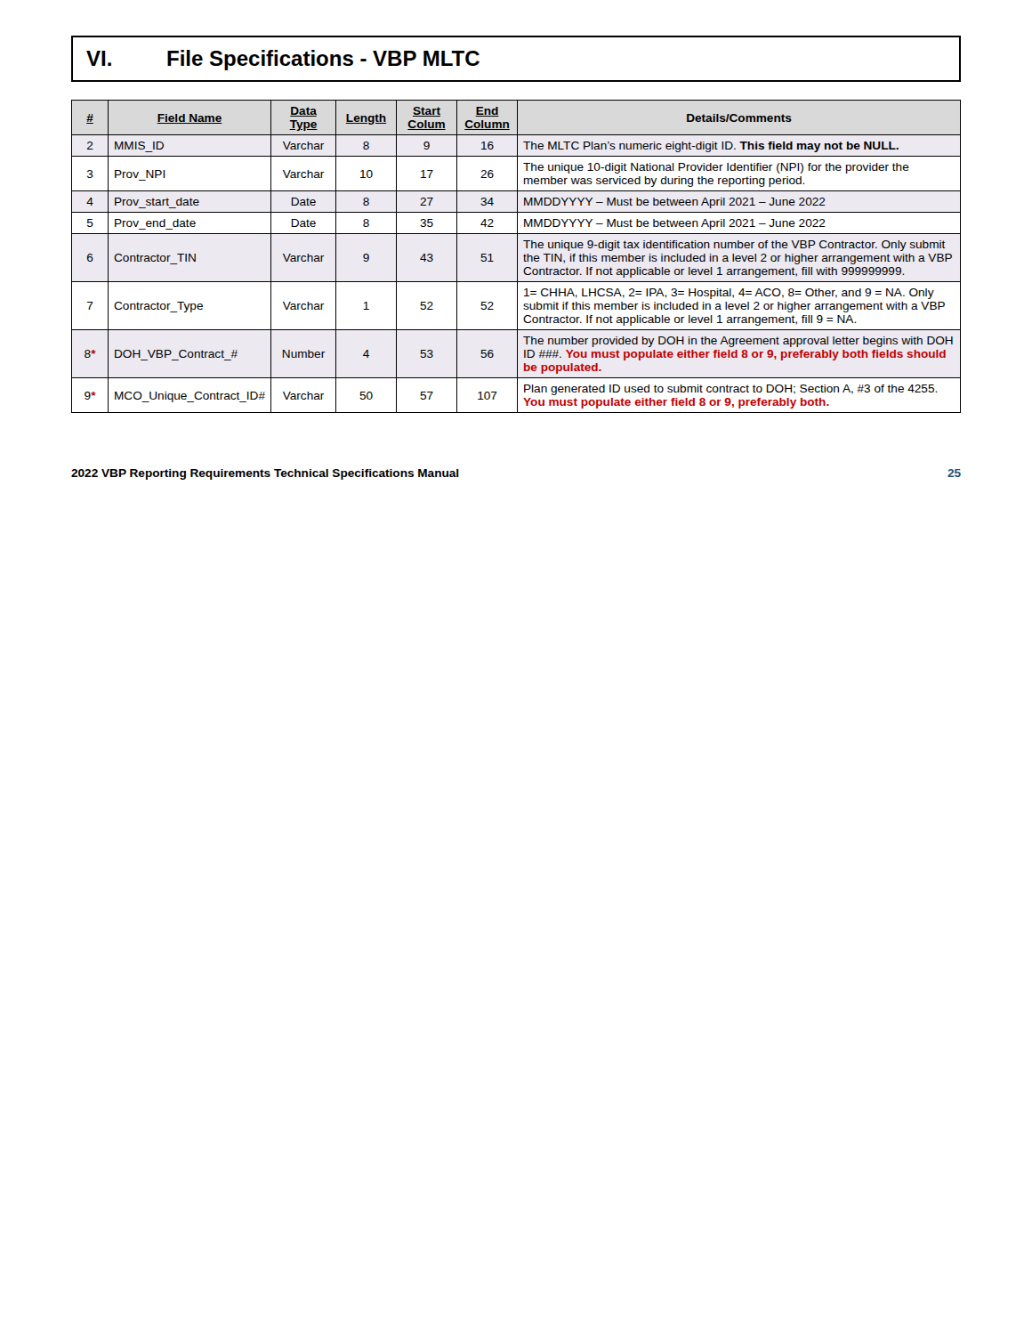VI. File Specifications - VBP MLTC
| 2 | MMIS_ID | Varchar | 8 | 9 | 16 | The MLTC Plan’s numeric eight-digit ID. This field may not be NULL. |
| # | Field Name | Data Type | Length | Start Colum | End Column | Details/Comments |
| 3 | Prov_NPI | Varchar | 10 | 17 | 26 | The unique 10-digit National Provider Identifier (NPI) for the provider the member was serviced by during the reporting period. |
| 4 | Prov_start_date | Date | 8 | 27 | 34 | MMDDYYYY – Must be between April 2021 – June 2022 |
| 5 | Prov_end_date | Date | 8 | 35 | 42 | MMDDYYYY – Must be between April 2021 – June 2022 |
| 6 | Contractor_TIN | Varchar | 9 | 43 | 51 | The unique 9-digit tax identification number of the VBP Contractor. Only submit the TIN, if this member is included in a level 2 or higher arrangement with a VBP Contractor. If not applicable or level 1 arrangement, fill with 999999999. |
| 7 | Contractor_Type | Varchar | 1 | 52 | 52 | 1= CHHA, LHCSA, 2= IPA, 3= Hospital, 4= ACO, 8= Other, and 9 = NA. Only submit if this member is included in a level 2 or higher arrangement with a VBP Contractor. If not applicable or level 1 arrangement, fill 9 = NA. |
| 8 * | DOH_VBP_Contract_# | Number | 4 | 53 | 56 | The number provided by DOH in the Agreement approval letter begins with DOH ID ###. You must populate either field 8 or 9, preferably both fields should be populated. |
| 9 * | MCO_Unique_Contract_ID# | Varchar | 50 | 57 | 107 | Plan generated ID used to submit contract to DOH; Section A, #3 of the 4255. You must populate either field 8 or 9, preferably both. |
2022 VBP Reporting Requirements Technical Specifications Manual 25